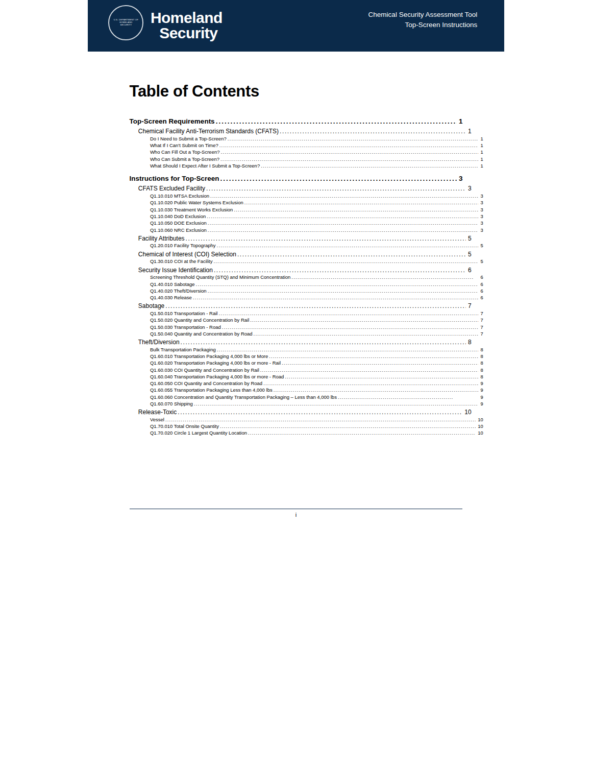U.S. DEPARTMENT OF
HOMELAND
SECURITY
Homeland
Security
Chemical Security Assessment Tool
Top-Screen Instructions
Table of Contents
Top-Screen Requirements .................................................................................................................................. 1
Chemical Facility Anti-Terrorism Standards (CFATS) ..................................................................................................... 1
Do I Need to Submit a Top-Screen? ................................................................................................................................................. 1
What If I Can't Submit on Time? .................................................................................................................................................... 1
Who Can Fill Out a Top-Screen? ................................................................................................................................................... 1
Who Can Submit a Top-Screen? .................................................................................................................................................... 1
What Should I Expect After I Submit a Top-Screen? ................................................................................................................. 1
Instructions for Top-Screen ............................................................................................................. 3
CFATS Excluded Facility ....................................................................................................................................... 3
Q1.10.010 MTSA Exclusion ......................................................................................................................................................... 3
Q1.10.020 Public Water Systems Exclusion ......................................................................................................................... 3
Q1.10.030 Treatment Works Exclusion ............................................................................................................................. 3
Q1.10.040 DoD Exclusion ........................................................................................................................................................... 3
Q1.10.050 DOE Exclusion .......................................................................................................................................................... 3
Q1.10.060 NRC Exclusion .......................................................................................................................................................... 3
Facility Attributes ................................................................................................................................................. 5
Q1.20.010 Facility Topography ..................................................................................................................................................... 5
Chemical of Interest (COI) Selection ....................................................................................................................... 5
Q1.30.010 COI at the Facility ....................................................................................................................................................... 5
Security Issue Identification ............................................................................................................................... 6
Screening Threshold Quantity (STQ) and Minimum Concentration ............................................................................................. 6
Q1.40.010 Sabotage ....................................................................................................................................................................... 6
Q1.40.020 Theft/Diversion .......................................................................................................................................................... 6
Q1.40.030 Release ......................................................................................................................................................................... 6
Sabotage ............................................................................................................................................................. 7
Q1.50.010 Transportation - Rail .................................................................................................................................................... 7
Q1.50.020 Quantity and Concentration by Rail ..................................................................................................................... 7
Q1.50.030 Transportation - Road .................................................................................................................................................. 7
Q1.50.040 Quantity and Concentration by Road ................................................................................................................... 7
Theft/Diversion .................................................................................................................................................... 8
Bulk Transportation Packaging ..................................................................................................................................................... 8
Q1.60.010 Transportation Packaging 4,000 lbs or More ............................................................................................................. 8
Q1.60.020 Transportation Packaging 4,000 lbs or more - Rail ..................................................................................................... 8
Q1.60.030 COI Quantity and Concentration by Rail ................................................................................................................. 8
Q1.60.040 Transportation Packaging 4,000 lbs or more - Road ................................................................................................... 8
Q1.60.050 COI Quantity and Concentration by Road ............................................................................................................... 9
Q1.60.055 Transportation Packaging Less than 4,000 lbs ........................................................................................................... 9
Q1.60.060 Concentration and Quantity Transportation Packaging – Less than 4,000 lbs ........................................................... 9
Q1.60.070 Shipping ....................................................................................................................................................................... 9
Release-Toxic ..................................................................................................................................................... 10
Vessel ................................................................................................................................................................................. 10
Q1.70.010 Total Onsite Quantity .................................................................................................................................................. 10
Q1.70.020 Circle 1 Largest Quantity Location ..................................................................................................................... 10
i